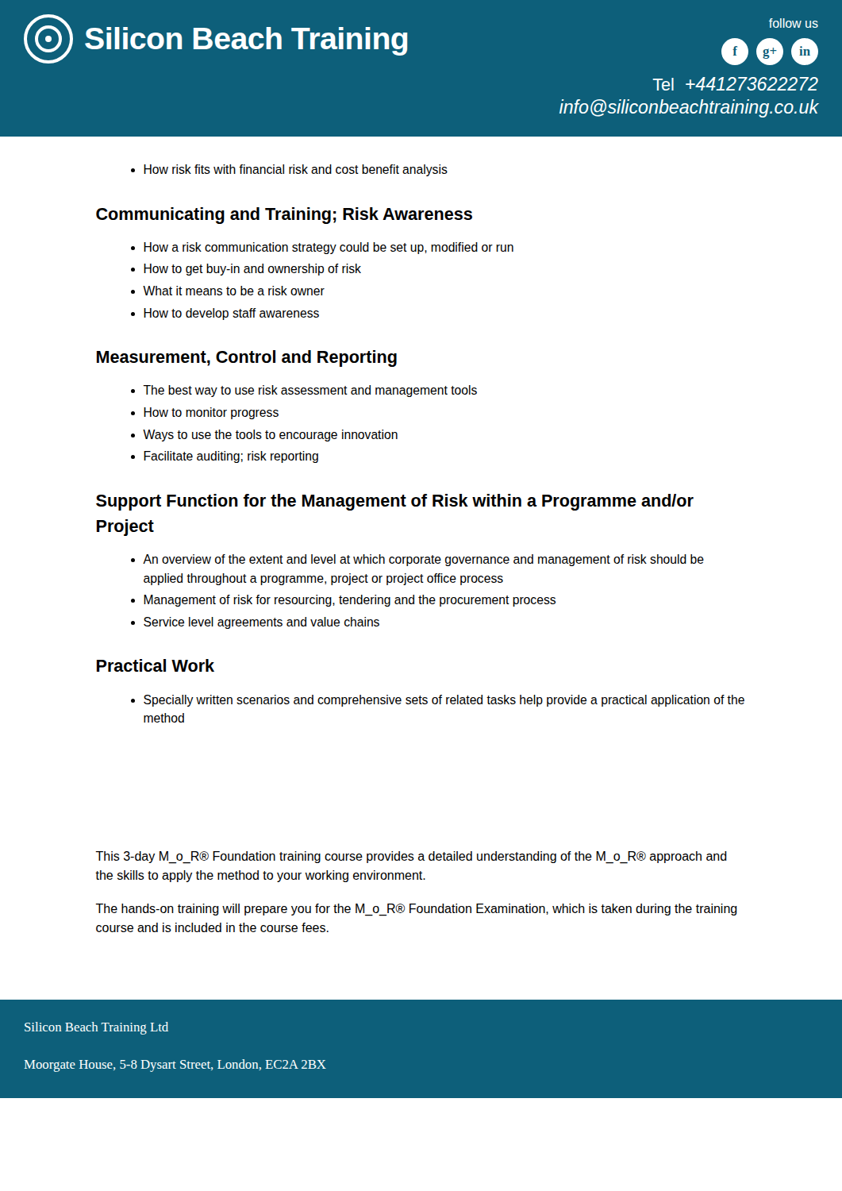Silicon Beach Training
follow us
f g+ in
Tel +441273622272
info@siliconbeachtraining.co.uk
How risk fits with financial risk and cost benefit analysis
Communicating and Training; Risk Awareness
How a risk communication strategy could be set up, modified or run
How to get buy-in and ownership of risk
What it means to be a risk owner
How to develop staff awareness
Measurement, Control and Reporting
The best way to use risk assessment and management tools
How to monitor progress
Ways to use the tools to encourage innovation
Facilitate auditing; risk reporting
Support Function for the Management of Risk within a Programme and/or Project
An overview of the extent and level at which corporate governance and management of risk should be applied throughout a programme, project or project office process
Management of risk for resourcing, tendering and the procurement process
Service level agreements and value chains
Practical Work
Specially written scenarios and comprehensive sets of related tasks help provide a practical application of the method
This 3-day M_o_R® Foundation training course provides a detailed understanding of the M_o_R® approach and the skills to apply the method to your working environment.
The hands-on training will prepare you for the M_o_R® Foundation Examination, which is taken during the training course and is included in the course fees.
Silicon Beach Training Ltd
Moorgate House, 5-8 Dysart Street, London, EC2A 2BX